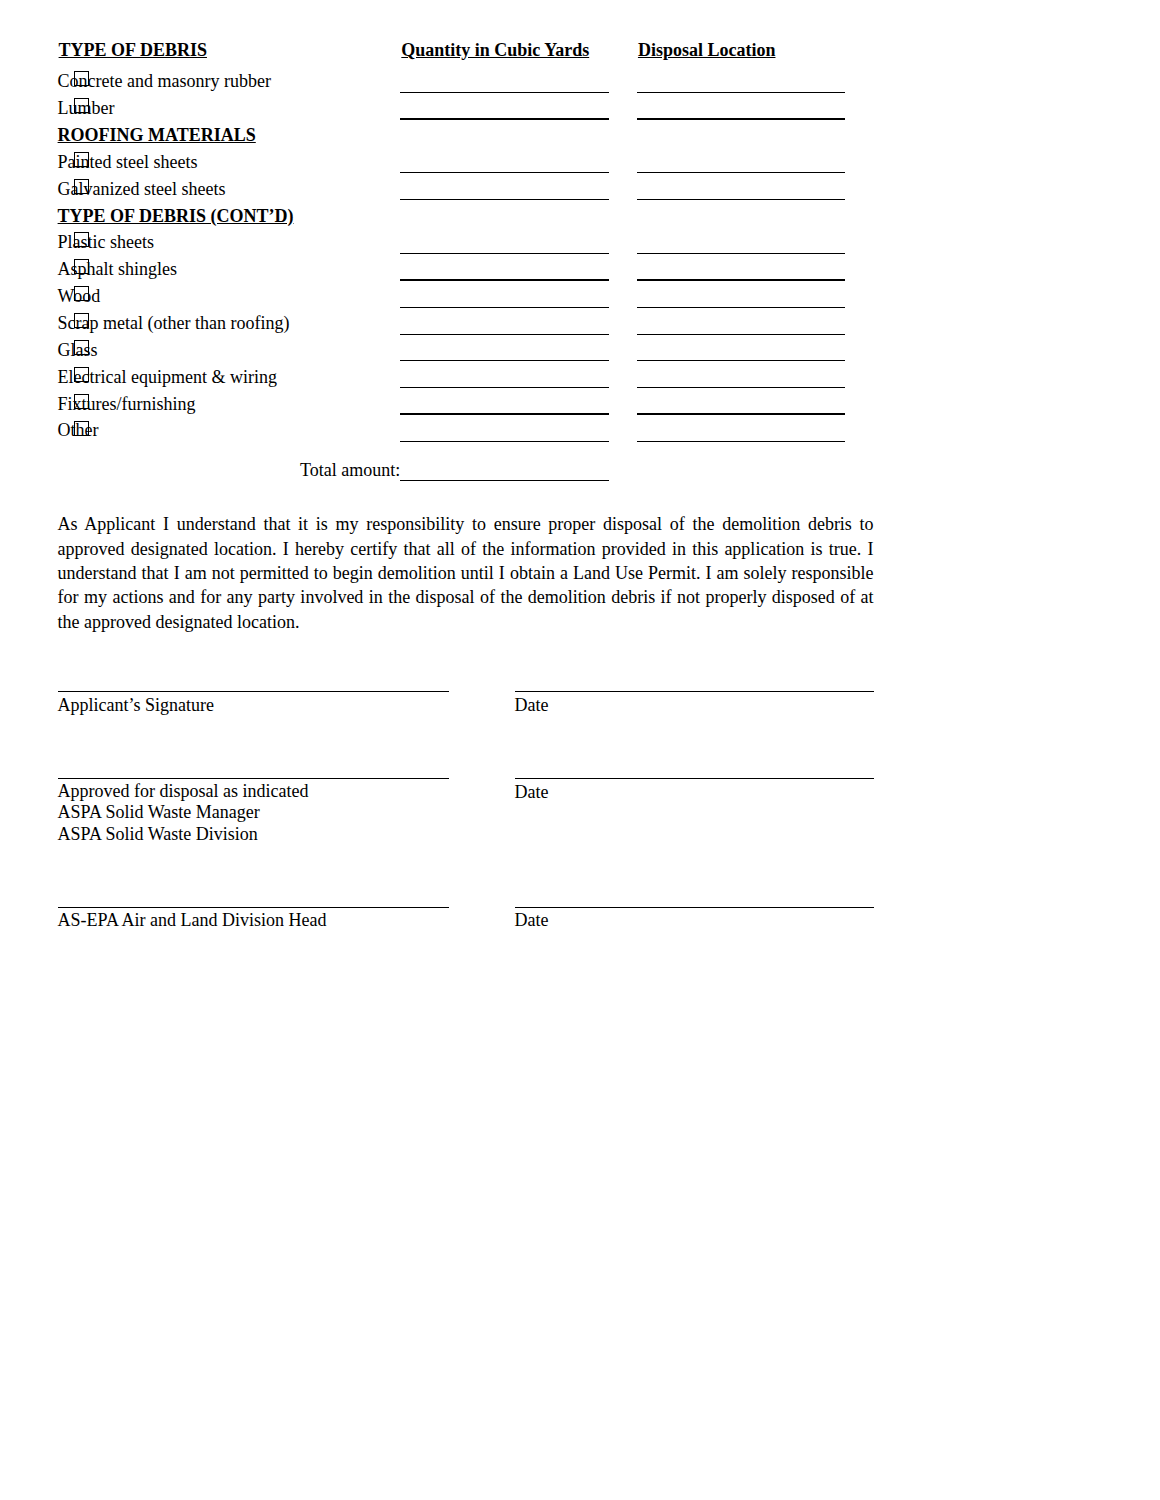| TYPE OF DEBRIS | Quantity in Cubic Yards | Disposal Location |
| --- | --- | --- |
| Concrete and masonry rubber | | |
| Lumber | | |
| ROOFING MATERIALS |
| Painted steel sheets | | |
| Galvanized steel sheets | | |
| TYPE OF DEBRIS (CONT’D) |
| Plastic sheets | | |
| Asphalt shingles | | |
| Wood | | |
| Scrap metal (other than roofing) | | |
| Glass | | |
| Electrical equipment & wiring | | |
| Fixtures/furnishing | | |
| Other | | |
| Total amount: | | |
As Applicant I understand that it is my responsibility to ensure proper disposal of the demolition debris to approved designated location. I hereby certify that all of the information provided in this application is true. I understand that I am not permitted to begin demolition until I obtain a Land Use Permit. I am solely responsible for my actions and for any party involved in the disposal of the demolition debris if not properly disposed of at the approved designated location.
| Applicant’s Signature | | Date |
| Approved for disposal as indicated ASPA Solid Waste Manager ASPA Solid Waste Division | | Date |
| AS-EPA Air and Land Division Head | | Date |